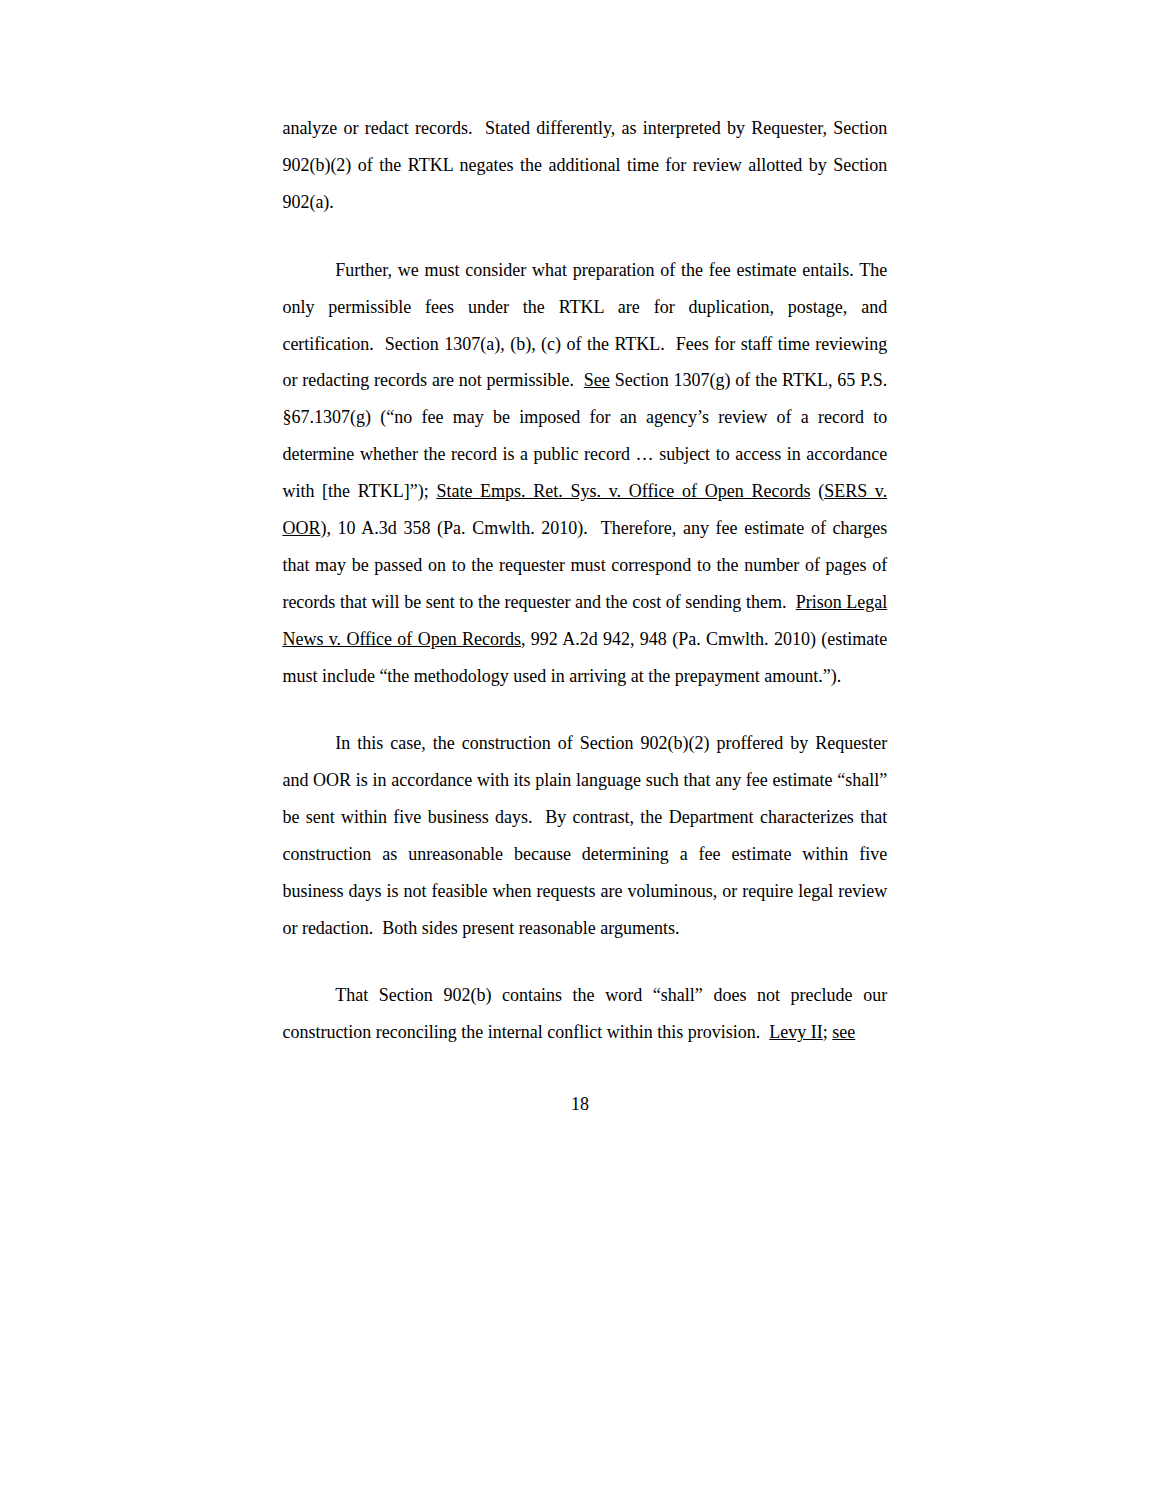analyze or redact records. Stated differently, as interpreted by Requester, Section 902(b)(2) of the RTKL negates the additional time for review allotted by Section 902(a).
Further, we must consider what preparation of the fee estimate entails. The only permissible fees under the RTKL are for duplication, postage, and certification. Section 1307(a), (b), (c) of the RTKL. Fees for staff time reviewing or redacting records are not permissible. See Section 1307(g) of the RTKL, 65 P.S. §67.1307(g) (“no fee may be imposed for an agency’s review of a record to determine whether the record is a public record … subject to access in accordance with [the RTKL]”); State Emps. Ret. Sys. v. Office of Open Records (SERS v. OOR), 10 A.3d 358 (Pa. Cmwlth. 2010). Therefore, any fee estimate of charges that may be passed on to the requester must correspond to the number of pages of records that will be sent to the requester and the cost of sending them. Prison Legal News v. Office of Open Records, 992 A.2d 942, 948 (Pa. Cmwlth. 2010) (estimate must include “the methodology used in arriving at the prepayment amount.”).
In this case, the construction of Section 902(b)(2) proffered by Requester and OOR is in accordance with its plain language such that any fee estimate “shall” be sent within five business days. By contrast, the Department characterizes that construction as unreasonable because determining a fee estimate within five business days is not feasible when requests are voluminous, or require legal review or redaction. Both sides present reasonable arguments.
That Section 902(b) contains the word “shall” does not preclude our construction reconciling the internal conflict within this provision. Levy II; see
18